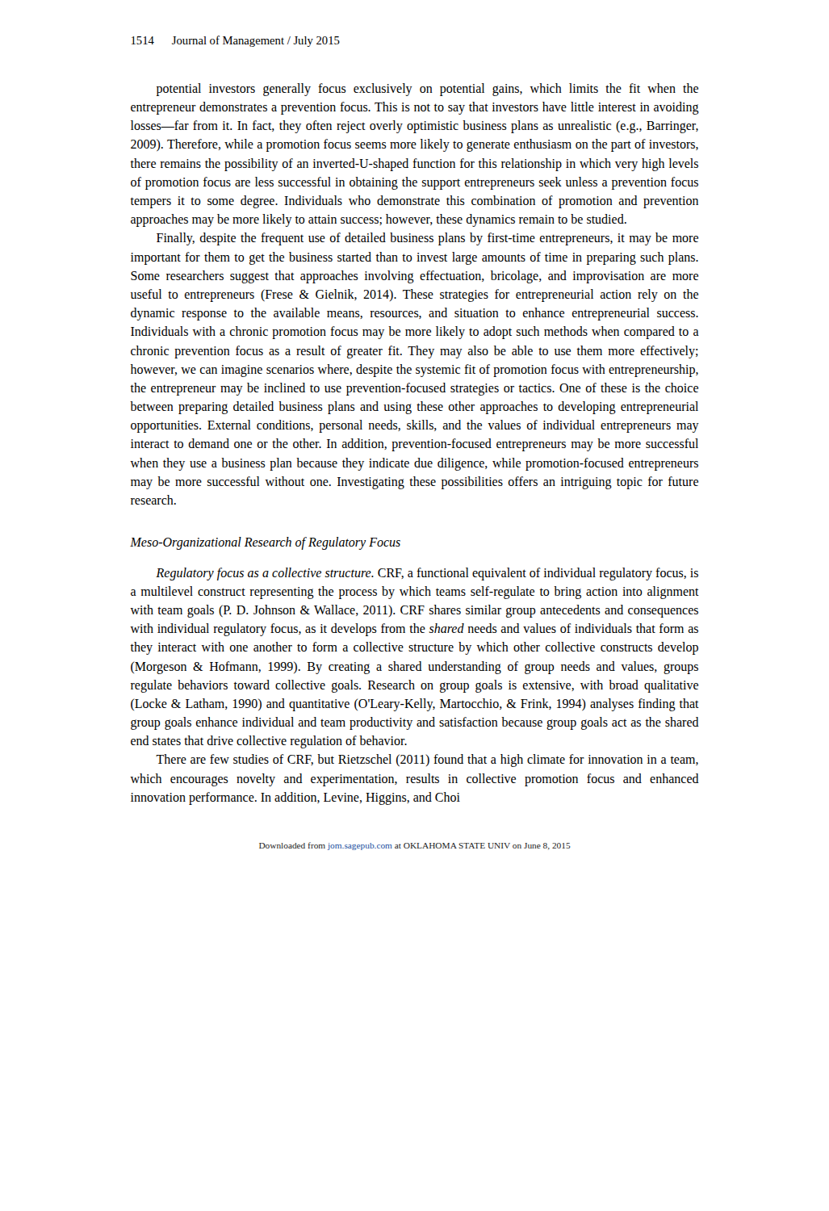1514 Journal of Management / July 2015
potential investors generally focus exclusively on potential gains, which limits the fit when the entrepreneur demonstrates a prevention focus. This is not to say that investors have little interest in avoiding losses—far from it. In fact, they often reject overly optimistic business plans as unrealistic (e.g., Barringer, 2009). Therefore, while a promotion focus seems more likely to generate enthusiasm on the part of investors, there remains the possibility of an inverted-U-shaped function for this relationship in which very high levels of promotion focus are less successful in obtaining the support entrepreneurs seek unless a prevention focus tempers it to some degree. Individuals who demonstrate this combination of promotion and prevention approaches may be more likely to attain success; however, these dynamics remain to be studied.
Finally, despite the frequent use of detailed business plans by first-time entrepreneurs, it may be more important for them to get the business started than to invest large amounts of time in preparing such plans. Some researchers suggest that approaches involving effectuation, bricolage, and improvisation are more useful to entrepreneurs (Frese & Gielnik, 2014). These strategies for entrepreneurial action rely on the dynamic response to the available means, resources, and situation to enhance entrepreneurial success. Individuals with a chronic promotion focus may be more likely to adopt such methods when compared to a chronic prevention focus as a result of greater fit. They may also be able to use them more effectively; however, we can imagine scenarios where, despite the systemic fit of promotion focus with entrepreneurship, the entrepreneur may be inclined to use prevention-focused strategies or tactics. One of these is the choice between preparing detailed business plans and using these other approaches to developing entrepreneurial opportunities. External conditions, personal needs, skills, and the values of individual entrepreneurs may interact to demand one or the other. In addition, prevention-focused entrepreneurs may be more successful when they use a business plan because they indicate due diligence, while promotion-focused entrepreneurs may be more successful without one. Investigating these possibilities offers an intriguing topic for future research.
Meso-Organizational Research of Regulatory Focus
Regulatory focus as a collective structure. CRF, a functional equivalent of individual regulatory focus, is a multilevel construct representing the process by which teams self-regulate to bring action into alignment with team goals (P. D. Johnson & Wallace, 2011). CRF shares similar group antecedents and consequences with individual regulatory focus, as it develops from the shared needs and values of individuals that form as they interact with one another to form a collective structure by which other collective constructs develop (Morgeson & Hofmann, 1999). By creating a shared understanding of group needs and values, groups regulate behaviors toward collective goals. Research on group goals is extensive, with broad qualitative (Locke & Latham, 1990) and quantitative (O'Leary-Kelly, Martocchio, & Frink, 1994) analyses finding that group goals enhance individual and team productivity and satisfaction because group goals act as the shared end states that drive collective regulation of behavior.
There are few studies of CRF, but Rietzschel (2011) found that a high climate for innovation in a team, which encourages novelty and experimentation, results in collective promotion focus and enhanced innovation performance. In addition, Levine, Higgins, and Choi
Downloaded from jom.sagepub.com at OKLAHOMA STATE UNIV on June 8, 2015